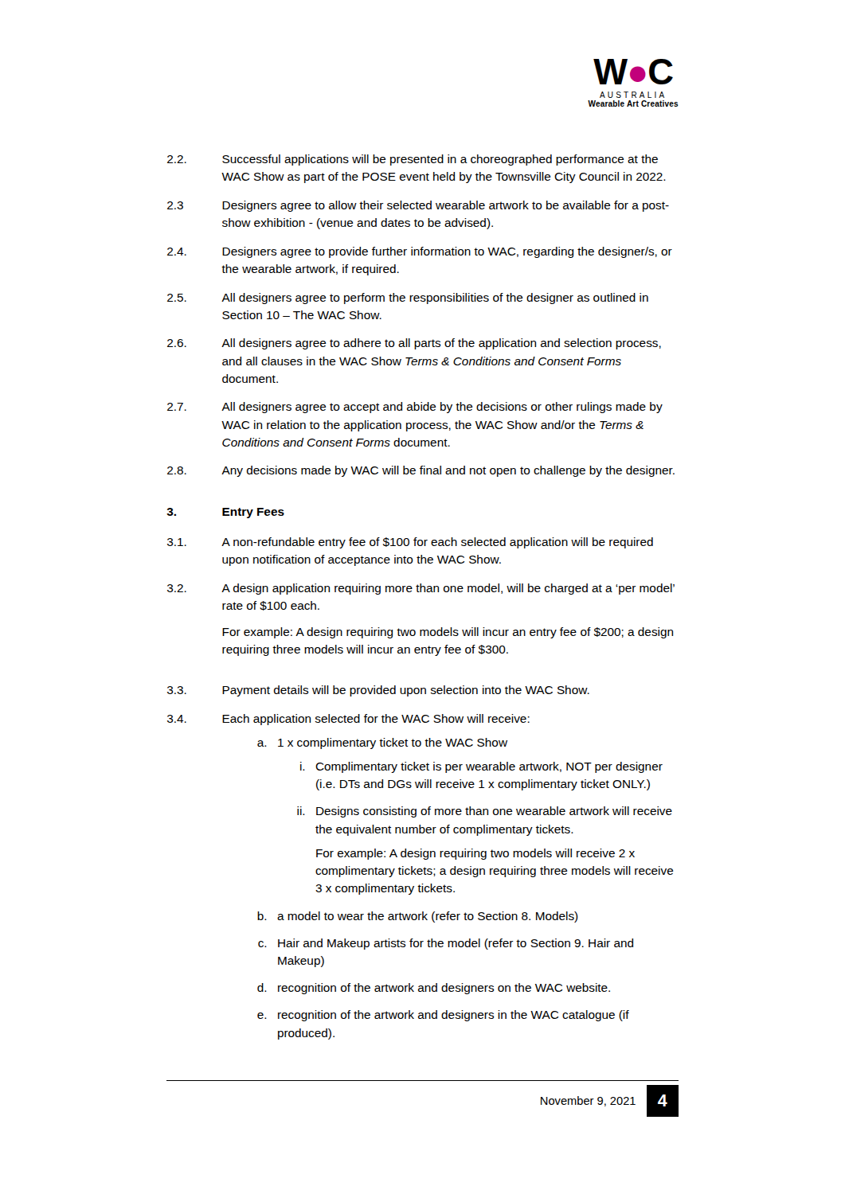W●C
AUSTRALIA
Wearable Art Creatives
2.2.
Successful applications will be presented in a choreographed performance at the WAC Show as part of the POSE event held by the Townsville City Council in 2022.
2.3
Designers agree to allow their selected wearable artwork to be available for a post-show exhibition - (venue and dates to be advised).
2.4.
Designers agree to provide further information to WAC, regarding the designer/s, or the wearable artwork, if required.
2.5.
All designers agree to perform the responsibilities of the designer as outlined in Section 10 – The WAC Show.
2.6.
All designers agree to adhere to all parts of the application and selection process, and all clauses in the WAC Show Terms & Conditions and Consent Forms document.
2.7.
All designers agree to accept and abide by the decisions or other rulings made by WAC in relation to the application process, the WAC Show and/or the Terms & Conditions and Consent Forms document.
2.8.
Any decisions made by WAC will be final and not open to challenge by the designer.
3.
Entry Fees
3.1.
A non-refundable entry fee of $100 for each selected application will be required upon notification of acceptance into the WAC Show.
3.2.
A design application requiring more than one model, will be charged at a ‘per model’ rate of $100 each.
For example: A design requiring two models will incur an entry fee of $200; a design requiring three models will incur an entry fee of $300.
3.3.
Payment details will be provided upon selection into the WAC Show.
3.4.
Each application selected for the WAC Show will receive:
1 x complimentary ticket to the WAC Show
Complimentary ticket is per wearable artwork, NOT per designer (i.e. DTs and DGs will receive 1 x complimentary ticket ONLY.)
Designs consisting of more than one wearable artwork will receive the equivalent number of complimentary tickets.
For example: A design requiring two models will receive 2 x complimentary tickets; a design requiring three models will receive 3 x complimentary tickets.
a model to wear the artwork (refer to Section 8. Models)
Hair and Makeup artists for the model (refer to Section 9. Hair and Makeup)
recognition of the artwork and designers on the WAC website.
recognition of the artwork and designers in the WAC catalogue (if produced).
November 9, 2021
4